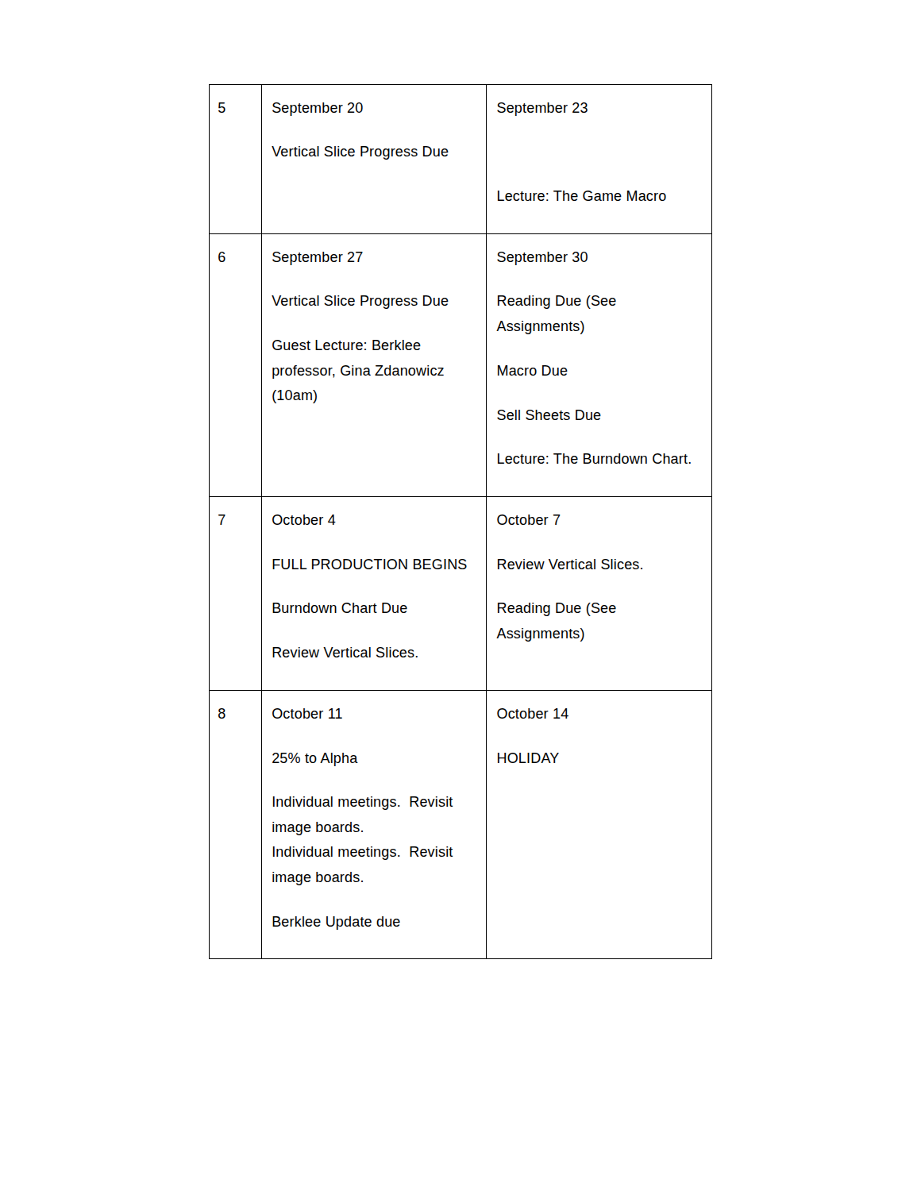| 5 | September 20 Vertical Slice Progress Due | September 23 Lecture: The Game Macro |
| 6 | September 27 Vertical Slice Progress Due Guest Lecture: Berklee professor, Gina Zdanowicz (10am) | September 30 Reading Due (See Assignments) Macro Due Sell Sheets Due Lecture: The Burndown Chart. |
| 7 | October 4 FULL PRODUCTION BEGINS Burndown Chart Due Review Vertical Slices. | October 7 Review Vertical Slices. Reading Due (See Assignments) |
| 8 | October 11 25% to Alpha Individual meetings. Revisit image boards. Individual meetings. Revisit image boards. Berklee Update due | October 14 HOLIDAY |